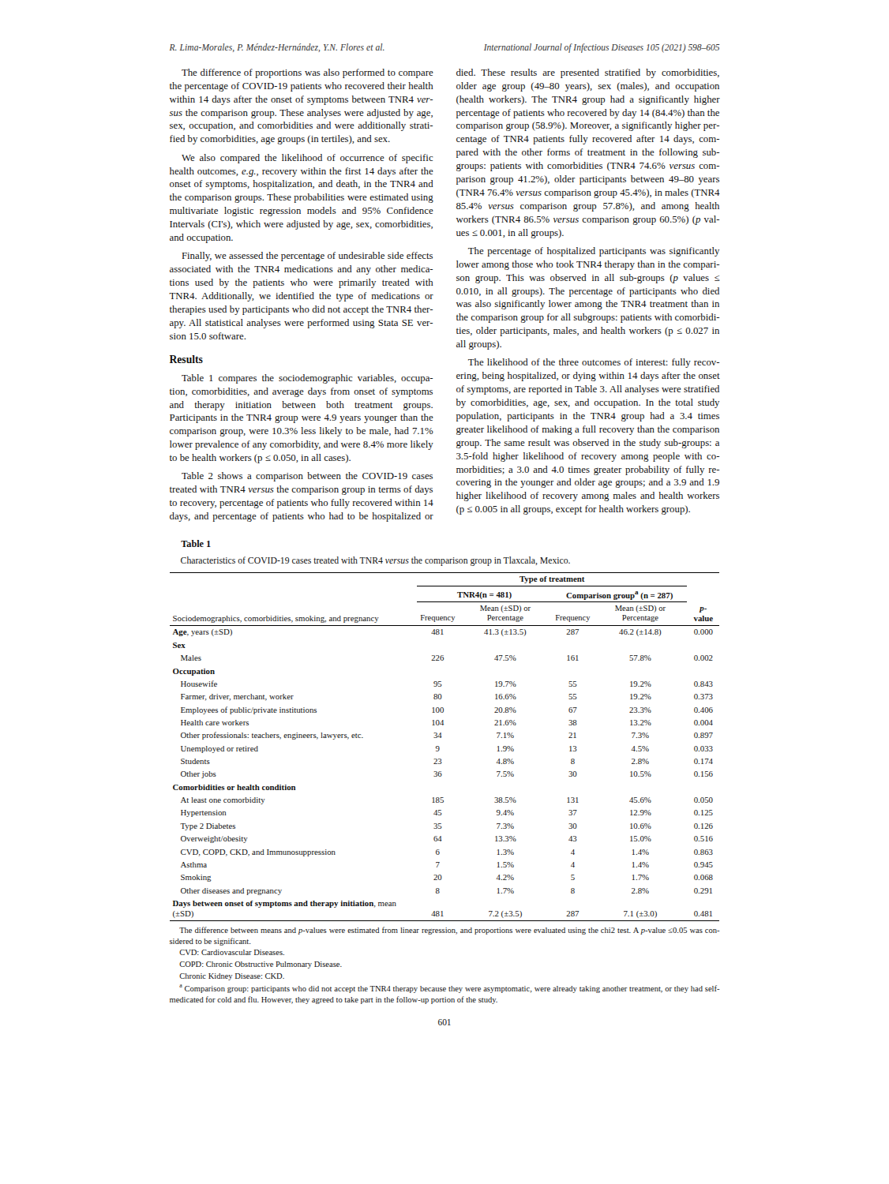R. Lima-Morales, P. Méndez-Hernández, Y.N. Flores et al.
International Journal of Infectious Diseases 105 (2021) 598–605
The difference of proportions was also performed to compare the percentage of COVID-19 patients who recovered their health within 14 days after the onset of symptoms between TNR4 versus the comparison group. These analyses were adjusted by age, sex, occupation, and comorbidities and were additionally stratified by comorbidities, age groups (in tertiles), and sex.
We also compared the likelihood of occurrence of specific health outcomes, e.g., recovery within the first 14 days after the onset of symptoms, hospitalization, and death, in the TNR4 and the comparison groups. These probabilities were estimated using multivariate logistic regression models and 95% Confidence Intervals (CI's), which were adjusted by age, sex, comorbidities, and occupation.
Finally, we assessed the percentage of undesirable side effects associated with the TNR4 medications and any other medications used by the patients who were primarily treated with TNR4. Additionally, we identified the type of medications or therapies used by participants who did not accept the TNR4 therapy. All statistical analyses were performed using Stata SE version 15.0 software.
Results
Table 1 compares the sociodemographic variables, occupation, comorbidities, and average days from onset of symptoms and therapy initiation between both treatment groups. Participants in the TNR4 group were 4.9 years younger than the comparison group, were 10.3% less likely to be male, had 7.1% lower prevalence of any comorbidity, and were 8.4% more likely to be health workers (p ≤ 0.050, in all cases).
Table 2 shows a comparison between the COVID-19 cases treated with TNR4 versus the comparison group in terms of days to recovery, percentage of patients who fully recovered within 14 days, and percentage of patients who had to be hospitalized or died. These results are presented stratified by comorbidities, older age group (49–80 years), sex (males), and occupation (health workers). The TNR4 group had a significantly higher percentage of patients who recovered by day 14 (84.4%) than the comparison group (58.9%). Moreover, a significantly higher percentage of TNR4 patients fully recovered after 14 days, compared with the other forms of treatment in the following sub-groups: patients with comorbidities (TNR4 74.6% versus comparison group 41.2%), older participants between 49–80 years (TNR4 76.4% versus comparison group 45.4%), in males (TNR4 85.4% versus comparison group 57.8%), and among health workers (TNR4 86.5% versus comparison group 60.5%) (p values ≤ 0.001, in all groups).
The percentage of hospitalized participants was significantly lower among those who took TNR4 therapy than in the comparison group. This was observed in all sub-groups (p values ≤ 0.010, in all groups). The percentage of participants who died was also significantly lower among the TNR4 treatment than in the comparison group for all subgroups: patients with comorbidities, older participants, males, and health workers (p ≤ 0.027 in all groups).
The likelihood of the three outcomes of interest: fully recovering, being hospitalized, or dying within 14 days after the onset of symptoms, are reported in Table 3. All analyses were stratified by comorbidities, age, sex, and occupation. In the total study population, participants in the TNR4 group had a 3.4 times greater likelihood of making a full recovery than the comparison group. The same result was observed in the study sub-groups: a 3.5-fold higher likelihood of recovery among people with comorbidities; a 3.0 and 4.0 times greater probability of fully recovering in the younger and older age groups; and a 3.9 and 1.9 higher likelihood of recovery among males and health workers (p ≤ 0.005 in all groups, except for health workers group).
Table 1
Characteristics of COVID-19 cases treated with TNR4 versus the comparison group in Tlaxcala, Mexico.
| Sociodemographics, comorbidities, smoking, and pregnancy | Type of treatment | p -value |
| --- | --- | --- |
| TNR4(n = 481) | Comparison group a (n = 287) |
| Frequency | Mean (±SD) or Percentage | Frequency | Mean (±SD) or Percentage |
| Age , years (±SD) | 481 | 41.3 (±13.5) | 287 | 46.2 (±14.8) | 0.000 |
| Sex | | | | | |
| Males | 226 | 47.5% | 161 | 57.8% | 0.002 |
| Occupation | | | | | |
| Housewife | 95 | 19.7% | 55 | 19.2% | 0.843 |
| Farmer, driver, merchant, worker | 80 | 16.6% | 55 | 19.2% | 0.373 |
| Employees of public/private institutions | 100 | 20.8% | 67 | 23.3% | 0.406 |
| Health care workers | 104 | 21.6% | 38 | 13.2% | 0.004 |
| Other professionals: teachers, engineers, lawyers, etc. | 34 | 7.1% | 21 | 7.3% | 0.897 |
| Unemployed or retired | 9 | 1.9% | 13 | 4.5% | 0.033 |
| Students | 23 | 4.8% | 8 | 2.8% | 0.174 |
| Other jobs | 36 | 7.5% | 30 | 10.5% | 0.156 |
| Comorbidities or health condition | | | | | |
| At least one comorbidity | 185 | 38.5% | 131 | 45.6% | 0.050 |
| Hypertension | 45 | 9.4% | 37 | 12.9% | 0.125 |
| Type 2 Diabetes | 35 | 7.3% | 30 | 10.6% | 0.126 |
| Overweight/obesity | 64 | 13.3% | 43 | 15.0% | 0.516 |
| CVD, COPD, CKD, and Immunosuppression | 6 | 1.3% | 4 | 1.4% | 0.863 |
| Asthma | 7 | 1.5% | 4 | 1.4% | 0.945 |
| Smoking | 20 | 4.2% | 5 | 1.7% | 0.068 |
| Other diseases and pregnancy | 8 | 1.7% | 8 | 2.8% | 0.291 |
| Days between onset of symptoms and therapy initiation , mean (±SD) | 481 | 7.2 (±3.5) | 287 | 7.1 (±3.0) | 0.481 |
The difference between means and p-values were estimated from linear regression, and proportions were evaluated using the chi2 test. A p-value ≤0.05 was considered to be significant.
CVD: Cardiovascular Diseases.
COPD: Chronic Obstructive Pulmonary Disease.
Chronic Kidney Disease: CKD.
a Comparison group: participants who did not accept the TNR4 therapy because they were asymptomatic, were already taking another treatment, or they had self-medicated for cold and flu. However, they agreed to take part in the follow-up portion of the study.
601